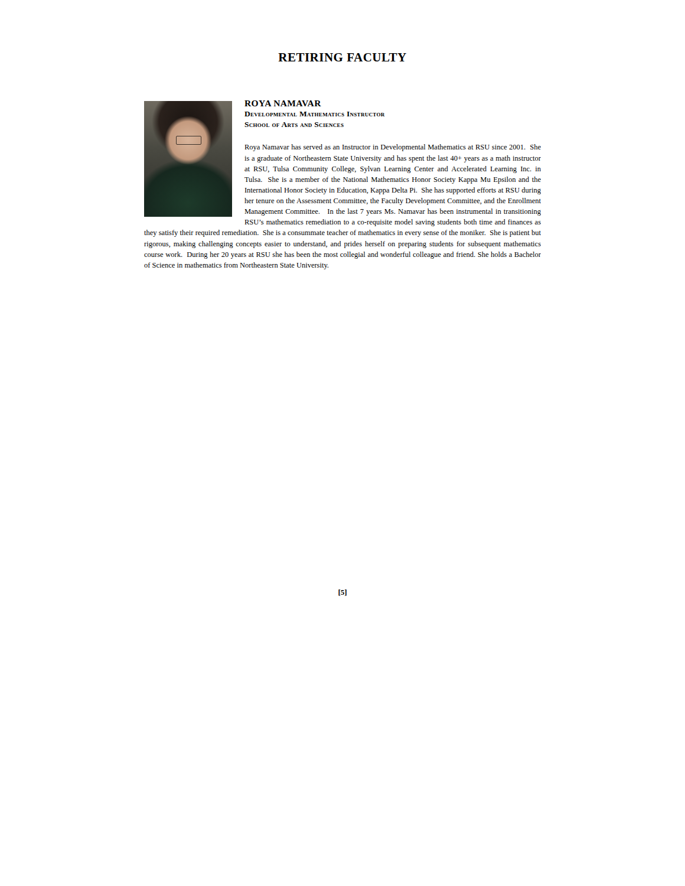RETIRING FACULTY
ROYA NAMAVAR
Developmental Mathematics Instructor
School of Arts and Sciences
Roya Namavar has served as an Instructor in Developmental Mathematics at RSU since 2001. She is a graduate of Northeastern State University and has spent the last 40+ years as a math instructor at RSU, Tulsa Community College, Sylvan Learning Center and Accelerated Learning Inc. in Tulsa. She is a member of the National Mathematics Honor Society Kappa Mu Epsilon and the International Honor Society in Education, Kappa Delta Pi. She has supported efforts at RSU during her tenure on the Assessment Committee, the Faculty Development Committee, and the Enrollment Management Committee. In the last 7 years Ms. Namavar has been instrumental in transitioning RSU’s mathematics remediation to a co-requisite model saving students both time and finances as they satisfy their required remediation. She is a consummate teacher of mathematics in every sense of the moniker. She is patient but rigorous, making challenging concepts easier to understand, and prides herself on preparing students for subsequent mathematics course work. During her 20 years at RSU she has been the most collegial and wonderful colleague and friend. She holds a Bachelor of Science in mathematics from Northeastern State University.
[5]